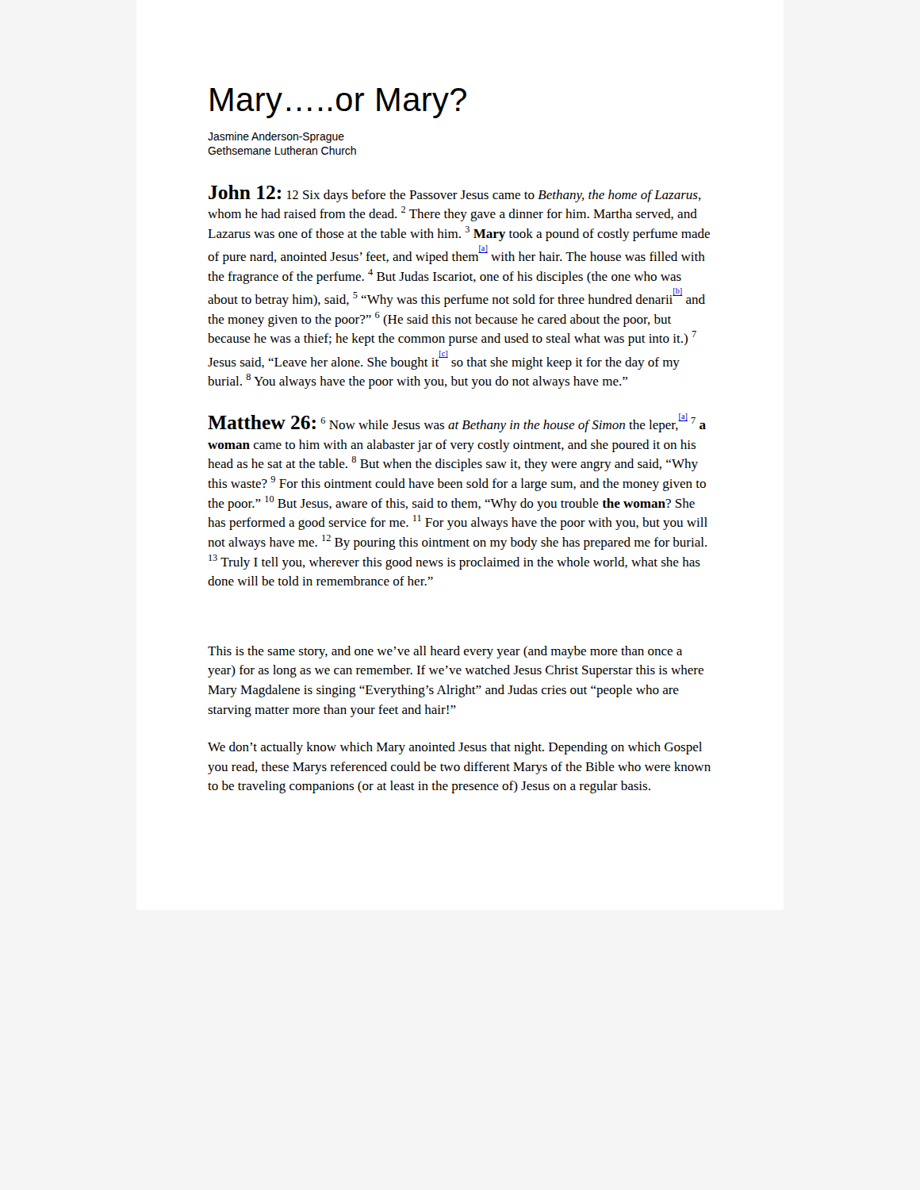Mary…..or Mary?
Jasmine Anderson-Sprague
Gethsemane Lutheran Church
John 12: 12 Six days before the Passover Jesus came to Bethany, the home of Lazarus, whom he had raised from the dead. 2 There they gave a dinner for him. Martha served, and Lazarus was one of those at the table with him. 3 Mary took a pound of costly perfume made of pure nard, anointed Jesus’ feet, and wiped them[a] with her hair. The house was filled with the fragrance of the perfume. 4 But Judas Iscariot, one of his disciples (the one who was about to betray him), said, 5 “Why was this perfume not sold for three hundred denarii[b] and the money given to the poor?” 6 (He said this not because he cared about the poor, but because he was a thief; he kept the common purse and used to steal what was put into it.) 7 Jesus said, “Leave her alone. She bought it[c] so that she might keep it for the day of my burial. 8 You always have the poor with you, but you do not always have me.”
Matthew 26: 6 Now while Jesus was at Bethany in the house of Simon the leper,[a] 7 a woman came to him with an alabaster jar of very costly ointment, and she poured it on his head as he sat at the table. 8 But when the disciples saw it, they were angry and said, “Why this waste? 9 For this ointment could have been sold for a large sum, and the money given to the poor.” 10 But Jesus, aware of this, said to them, “Why do you trouble the woman? She has performed a good service for me. 11 For you always have the poor with you, but you will not always have me. 12 By pouring this ointment on my body she has prepared me for burial. 13 Truly I tell you, wherever this good news is proclaimed in the whole world, what she has done will be told in remembrance of her.”
This is the same story, and one we’ve all heard every year (and maybe more than once a year) for as long as we can remember. If we’ve watched Jesus Christ Superstar this is where Mary Magdalene is singing “Everything’s Alright” and Judas cries out “people who are starving matter more than your feet and hair!”
We don’t actually know which Mary anointed Jesus that night. Depending on which Gospel you read, these Marys referenced could be two different Marys of the Bible who were known to be traveling companions (or at least in the presence of) Jesus on a regular basis.